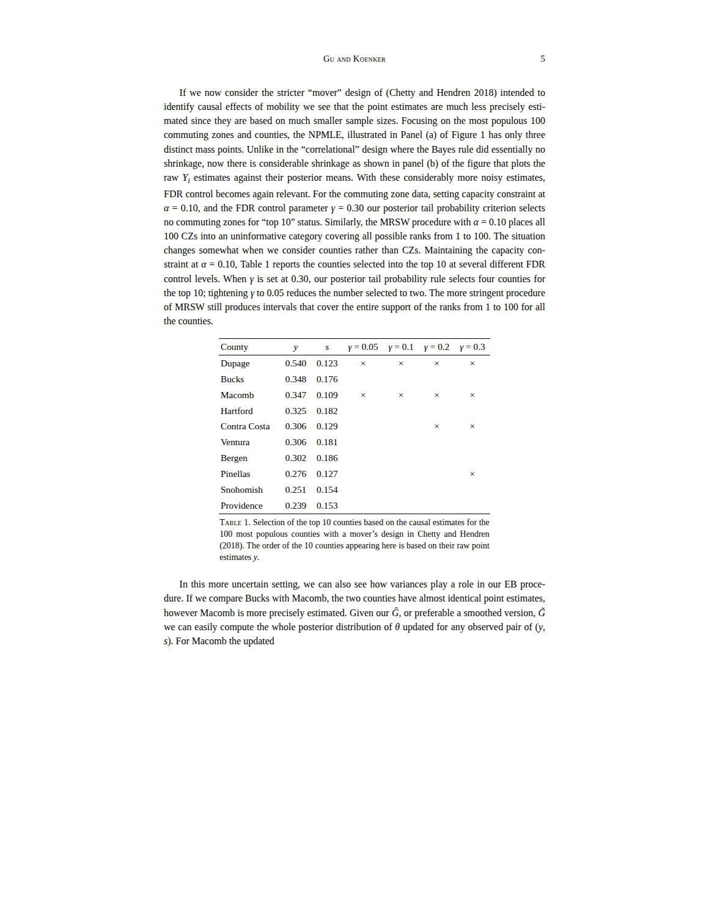Gu and Koenker 5
If we now consider the stricter “mover” design of (Chetty and Hendren 2018) intended to identify causal effects of mobility we see that the point estimates are much less precisely estimated since they are based on much smaller sample sizes. Focusing on the most populous 100 commuting zones and counties, the NPMLE, illustrated in Panel (a) of Figure 1 has only three distinct mass points. Unlike in the “correlational” design where the Bayes rule did essentially no shrinkage, now there is considerable shrinkage as shown in panel (b) of the figure that plots the raw Yi estimates against their posterior means. With these considerably more noisy estimates, FDR control becomes again relevant. For the commuting zone data, setting capacity constraint at α = 0.10, and the FDR control parameter γ = 0.30 our posterior tail probability criterion selects no commuting zones for “top 10” status. Similarly, the MRSW procedure with α = 0.10 places all 100 CZs into an uninformative category covering all possible ranks from 1 to 100. The situation changes somewhat when we consider counties rather than CZs. Maintaining the capacity constraint at α = 0.10, Table 1 reports the counties selected into the top 10 at several different FDR control levels. When γ is set at 0.30, our posterior tail probability rule selects four counties for the top 10; tightening γ to 0.05 reduces the number selected to two. The more stringent procedure of MRSW still produces intervals that cover the entire support of the ranks from 1 to 100 for all the counties.
| County | y | s | γ = 0.05 | γ = 0.1 | γ = 0.2 | γ = 0.3 |
| --- | --- | --- | --- | --- | --- | --- |
| Dupage | 0.540 | 0.123 | × | × | × | × |
| Bucks | 0.348 | 0.176 | | | | |
| Macomb | 0.347 | 0.109 | × | × | × | × |
| Hartford | 0.325 | 0.182 | | | | |
| Contra Costa | 0.306 | 0.129 | | | × | × |
| Ventura | 0.306 | 0.181 | | | | |
| Bergen | 0.302 | 0.186 | | | | |
| Pinellas | 0.276 | 0.127 | | | | × |
| Snohomish | 0.251 | 0.154 | | | | |
| Providence | 0.239 | 0.153 | | | | |
Table 1. Selection of the top 10 counties based on the causal estimates for the 100 most populous counties with a mover’s design in Chetty and Hendren (2018). The order of the 10 counties appearing here is based on their raw point estimates y.
In this more uncertain setting, we can also see how variances play a role in our EB procedure. If we compare Bucks with Macomb, the two counties have almost identical point estimates, however Macomb is more precisely estimated. Given our Ĝ, or preferable a smoothed version, G̃ we can easily compute the whole posterior distribution of θ updated for any observed pair of (y, s). For Macomb the updated